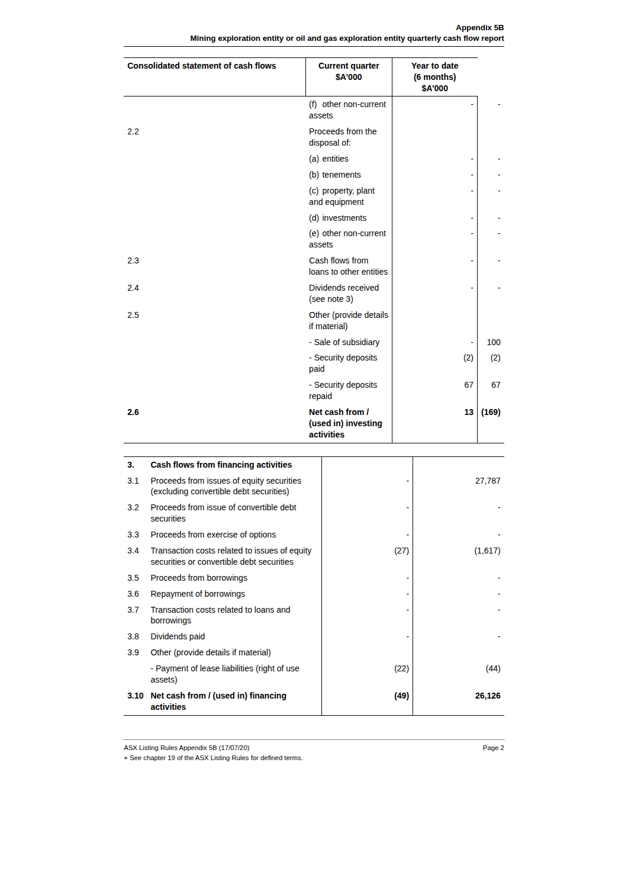Appendix 5B
Mining exploration entity or oil and gas exploration entity quarterly cash flow report
| Consolidated statement of cash flows | Current quarter $A’000 | Year to date (6 months) $A’000 |
| --- | --- | --- |
| | (f) other non-current assets | - | - |
| 2.2 | Proceeds from the disposal of: | | |
| | (a) entities | - | - |
| | (b) tenements | - | - |
| | (c) property, plant and equipment | - | - |
| | (d) investments | - | - |
| | (e) other non-current assets | - | - |
| 2.3 | Cash flows from loans to other entities | - | - |
| 2.4 | Dividends received (see note 3) | - | - |
| 2.5 | Other (provide details if material) | | |
| | - Sale of subsidiary | - | 100 |
| | - Security deposits paid | (2) | (2) |
| | - Security deposits repaid | 67 | 67 |
| 2.6 | Net cash from / (used in) investing activities | 13 | (169) |
| 3. | Cash flows from financing activities | | |
| 3.1 | Proceeds from issues of equity securities (excluding convertible debt securities) | - | 27,787 |
| 3.2 | Proceeds from issue of convertible debt securities | - | - |
| 3.3 | Proceeds from exercise of options | - | - |
| 3.4 | Transaction costs related to issues of equity securities or convertible debt securities | (27) | (1,617) |
| 3.5 | Proceeds from borrowings | - | - |
| 3.6 | Repayment of borrowings | - | - |
| 3.7 | Transaction costs related to loans and borrowings | - | - |
| 3.8 | Dividends paid | - | - |
| 3.9 | Other (provide details if material) | | |
| | - Payment of lease liabilities (right of use assets) | (22) | (44) |
| 3.10 | Net cash from / (used in) financing activities | (49) | 26,126 |
ASX Listing Rules Appendix 5B (17/07/20) Page 2 + See chapter 19 of the ASX Listing Rules for defined terms.